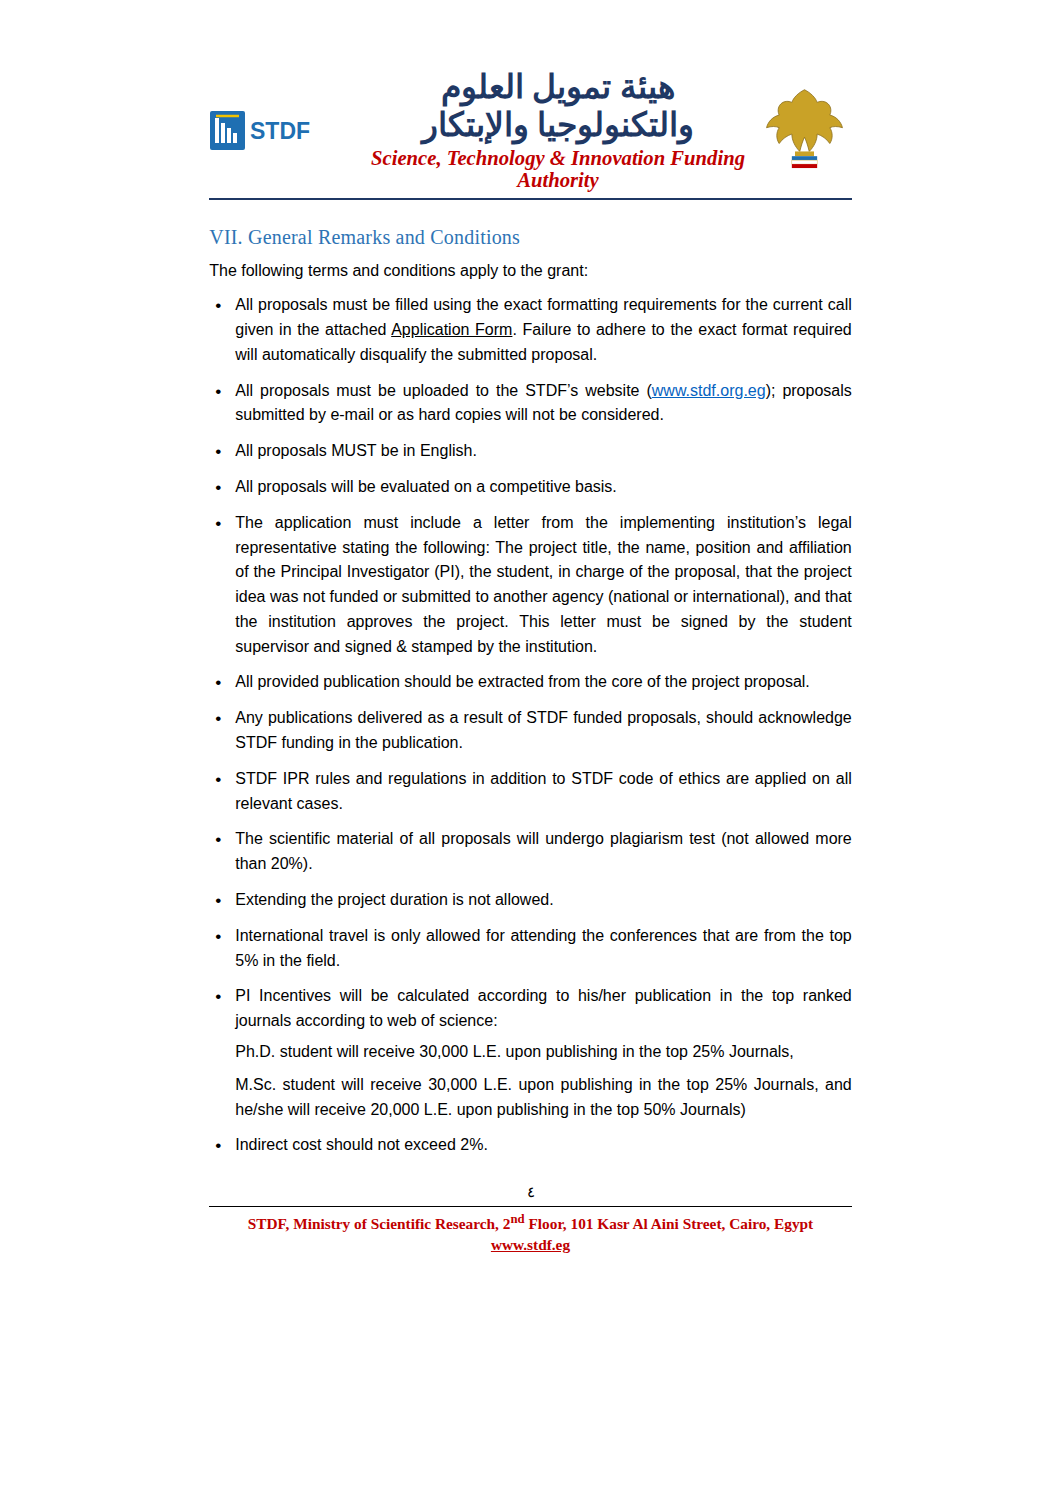STDF
هيئة تمويل العلوم والتكنولوجيا والإبتكار
Science, Technology & Innovation Funding Authority
VII. General Remarks and Conditions
The following terms and conditions apply to the grant:
All proposals must be filled using the exact formatting requirements for the current call given in the attached Application Form. Failure to adhere to the exact format required will automatically disqualify the submitted proposal.
All proposals must be uploaded to the STDF’s website (www.stdf.org.eg); proposals submitted by e-mail or as hard copies will not be considered.
All proposals MUST be in English.
All proposals will be evaluated on a competitive basis.
The application must include a letter from the implementing institution’s legal representative stating the following: The project title, the name, position and affiliation of the Principal Investigator (PI), the student, in charge of the proposal, that the project idea was not funded or submitted to another agency (national or international), and that the institution approves the project. This letter must be signed by the student supervisor and signed & stamped by the institution.
All provided publication should be extracted from the core of the project proposal.
Any publications delivered as a result of STDF funded proposals, should acknowledge STDF funding in the publication.
STDF IPR rules and regulations in addition to STDF code of ethics are applied on all relevant cases.
The scientific material of all proposals will undergo plagiarism test (not allowed more than 20%).
Extending the project duration is not allowed.
International travel is only allowed for attending the conferences that are from the top 5% in the field.
PI Incentives will be calculated according to his/her publication in the top ranked journals according to web of science: Ph.D. student will receive 30,000 L.E. upon publishing in the top 25% Journals, M.Sc. student will receive 30,000 L.E. upon publishing in the top 25% Journals, and he/she will receive 20,000 L.E. upon publishing in the top 50% Journals)
Indirect cost should not exceed 2%.
٤
STDF, Ministry of Scientific Research, 2nd Floor, 101 Kasr Al Aini Street, Cairo, Egypt
www.stdf.eg